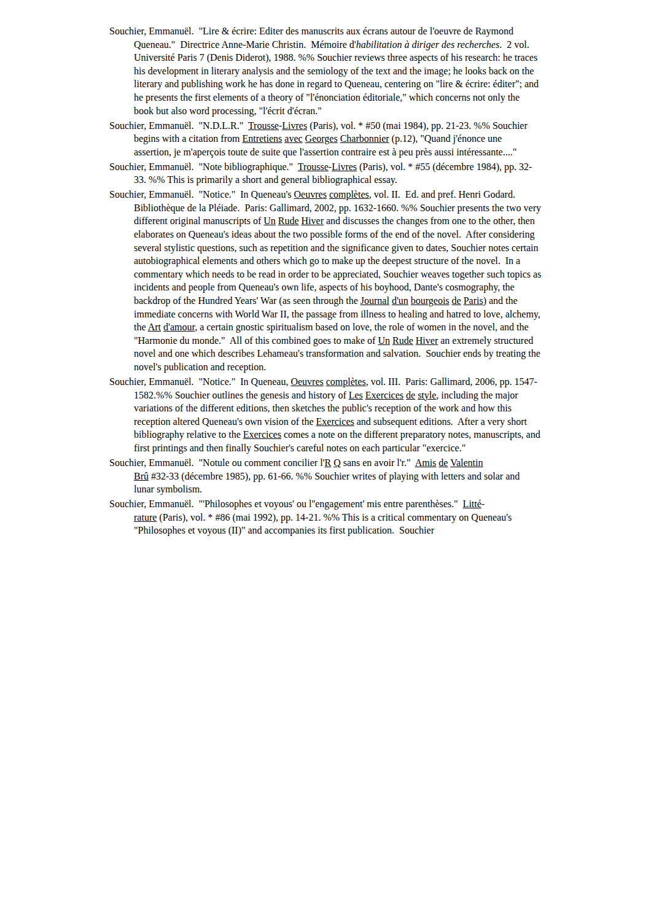Souchier, Emmanuël. "Lire & écrire: Editer des manuscrits aux écrans autour de l'oeuvre de Raymond Queneau." Directrice Anne-Marie Christin. Mémoire d'habilitation à diriger des recherches. 2 vol. Université Paris 7 (Denis Diderot), 1988. %% Souchier reviews three aspects of his research: he traces his development in literary analysis and the semiology of the text and the image; he looks back on the literary and publishing work he has done in regard to Queneau, centering on "lire & écrire: éditer"; and he presents the first elements of a theory of "l'énonciation éditoriale," which concerns not only the book but also word processing, "l'écrit d'écran."
Souchier, Emmanuël. "N.D.L.R." Trousse-Livres (Paris), vol. * #50 (mai 1984), pp. 21-23. %% Souchier begins with a citation from Entretiens avec Georges Charbonnier (p.12), "Quand j'énonce une assertion, je m'aperçois toute de suite que l'assertion contraire est à peu près aussi intéressante...."
Souchier, Emmanuël. "Note bibliographique." Trousse-Livres (Paris), vol. * #55 (décembre 1984), pp. 32-33. %% This is primarily a short and general bibliographical essay.
Souchier, Emmanuël. "Notice." In Queneau's Oeuvres complètes, vol. II. Ed. and pref. Henri Godard. Bibliothèque de la Pléiade. Paris: Gallimard, 2002, pp. 1632-1660. %% Souchier presents the two very different original manuscripts of Un Rude Hiver and discusses the changes from one to the other, then elaborates on Queneau's ideas about the two possible forms of the end of the novel. After considering several stylistic questions, such as repetition and the significance given to dates, Souchier notes certain autobiographical elements and others which go to make up the deepest structure of the novel. In a commentary which needs to be read in order to be appreciated, Souchier weaves together such topics as incidents and people from Queneau's own life, aspects of his boyhood, Dante's cosmography, the backdrop of the Hundred Years' War (as seen through the Journal d'un bourgeois de Paris) and the immediate concerns with World War II, the passage from illness to healing and hatred to love, alchemy, the Art d'amour, a certain gnostic spiritualism based on love, the role of women in the novel, and the "Harmonie du monde." All of this combined goes to make of Un Rude Hiver an extremely structured novel and one which describes Lehameau's transformation and salvation. Souchier ends by treating the novel's publication and reception.
Souchier, Emmanuël. "Notice." In Queneau, Oeuvres complètes, vol. III. Paris: Gallimard, 2006, pp. 1547-1582.%% Souchier outlines the genesis and history of Les Exercices de style, including the major variations of the different editions, then sketches the public's reception of the work and how this reception altered Queneau's own vision of the Exercices and subsequent editions. After a very short bibliography relative to the Exercices comes a note on the different preparatory notes, manuscripts, and first printings and then finally Souchier's careful notes on each particular "exercice."
Souchier, Emmanuël. "Notule ou comment concilier l'R Q sans en avoir l'r." Amis de Valentin Brû #32-33 (décembre 1985), pp. 61-66. %% Souchier writes of playing with letters and solar and lunar symbolism.
Souchier, Emmanuël. "'Philosophes et voyous' ou l''engagement' mis entre parenthèses." Litté- rature (Paris), vol. * #86 (mai 1992), pp. 14-21. %% This is a critical commentary on Queneau's "Philosophes et voyous (II)" and accompanies its first publication. Souchier